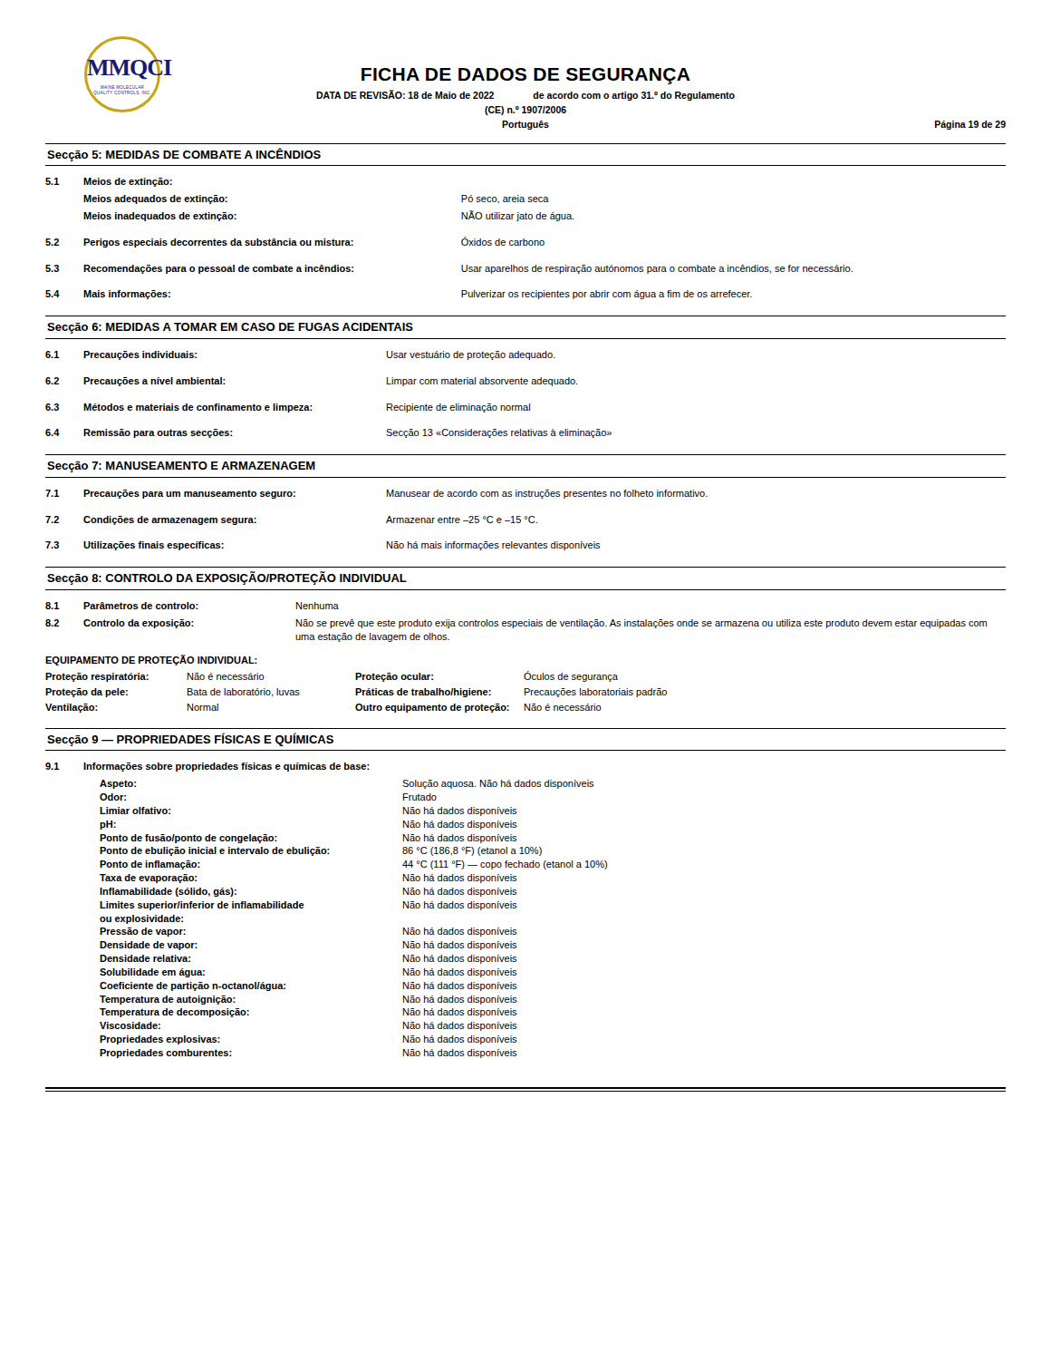MMQCI
MAINE MOLECULAR
QUALITY CONTROLS, INC.
FICHA DE DADOS DE SEGURANÇA
DATA DE REVISÃO: 18 de Maio de 2022 de acordo com o artigo 31.º do Regulamento
(CE) n.º 1907/2006
Português Página 19 de 29
Secção 5: MEDIDAS DE COMBATE A INCÊNDIOS
| 5.1 | Meios de extinção: | |
| | Meios adequados de extinção: | Pó seco, areia seca |
| | Meios inadequados de extinção: | NÃO utilizar jato de água. |
| 5.2 | Perigos especiais decorrentes da substância ou mistura: | Óxidos de carbono |
| 5.3 | Recomendações para o pessoal de combate a incêndios: | Usar aparelhos de respiração autónomos para o combate a incêndios, se for necessário. |
| 5.4 | Mais informações: | Pulverizar os recipientes por abrir com água a fim de os arrefecer. |
Secção 6: MEDIDAS A TOMAR EM CASO DE FUGAS ACIDENTAIS
| 6.1 | Precauções individuais: | Usar vestuário de proteção adequado. |
| 6.2 | Precauções a nível ambiental: | Limpar com material absorvente adequado. |
| 6.3 | Métodos e materiais de confinamento e limpeza: | Recipiente de eliminação normal |
| 6.4 | Remissão para outras secções: | Secção 13 «Considerações relativas à eliminação» |
Secção 7: MANUSEAMENTO E ARMAZENAGEM
| 7.1 | Precauções para um manuseamento seguro: | Manusear de acordo com as instruções presentes no folheto informativo. |
| 7.2 | Condições de armazenagem segura: | Armazenar entre –25 °C e –15 °C. |
| 7.3 | Utilizações finais específicas: | Não há mais informações relevantes disponíveis |
Secção 8: CONTROLO DA EXPOSIÇÃO/PROTEÇÃO INDIVIDUAL
| 8.1 | Parâmetros de controlo: | Nenhuma |
| 8.2 | Controlo da exposição: | Não se prevê que este produto exija controlos especiais de ventilação. As instalações onde se armazena ou utiliza este produto devem estar equipadas com uma estação de lavagem de olhos. |
EQUIPAMENTO DE PROTEÇÃO INDIVIDUAL:
| Proteção respiratória: | Não é necessário | Proteção ocular: | Óculos de segurança |
| Proteção da pele: | Bata de laboratório, luvas | Práticas de trabalho/higiene: | Precauções laboratoriais padrão |
| Ventilação: | Normal | Outro equipamento de proteção: | Não é necessário |
Secção 9 — PROPRIEDADES FÍSICAS E QUÍMICAS
| 9.1 | Informações sobre propriedades físicas e químicas de base: |
| Aspeto: | Solução aquosa. Não há dados disponíveis |
| Odor: | Frutado |
| Limiar olfativo: | Não há dados disponíveis |
| pH: | Não há dados disponíveis |
| Ponto de fusão/ponto de congelação: | Não há dados disponíveis |
| Ponto de ebulição inicial e intervalo de ebulição: | 86 °C (186,8 °F) (etanol a 10%) |
| Ponto de inflamação: | 44 °C (111 °F) — copo fechado (etanol a 10%) |
| Taxa de evaporação: | Não há dados disponíveis |
| Inflamabilidade (sólido, gás): | Não há dados disponíveis |
| Limites superior/inferior de inflamabilidade | Não há dados disponíveis |
| ou explosividade: | |
| Pressão de vapor: | Não há dados disponíveis |
| Densidade de vapor: | Não há dados disponíveis |
| Densidade relativa: | Não há dados disponíveis |
| Solubilidade em água: | Não há dados disponíveis |
| Coeficiente de partição n-octanol/água: | Não há dados disponíveis |
| Temperatura de autoignição: | Não há dados disponíveis |
| Temperatura de decomposição: | Não há dados disponíveis |
| Viscosidade: | Não há dados disponíveis |
| Propriedades explosivas: | Não há dados disponíveis |
| Propriedades comburentes: | Não há dados disponíveis |